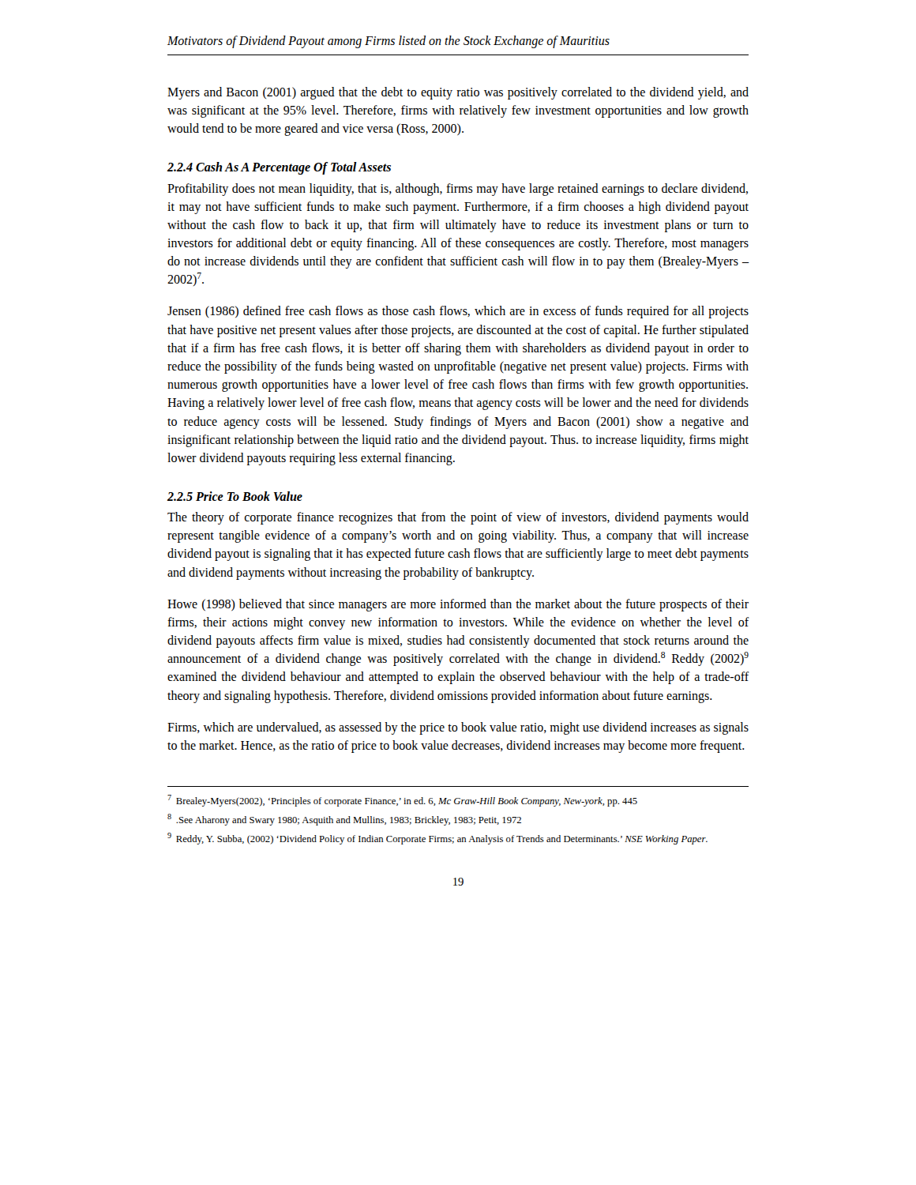Motivators of Dividend Payout among Firms listed on the Stock Exchange of Mauritius
Myers and Bacon (2001) argued that the debt to equity ratio was positively correlated to the dividend yield, and was significant at the 95% level. Therefore, firms with relatively few investment opportunities and low growth would tend to be more geared and vice versa (Ross, 2000).
2.2.4 Cash As A Percentage Of Total Assets
Profitability does not mean liquidity, that is, although, firms may have large retained earnings to declare dividend, it may not have sufficient funds to make such payment. Furthermore, if a firm chooses a high dividend payout without the cash flow to back it up, that firm will ultimately have to reduce its investment plans or turn to investors for additional debt or equity financing. All of these consequences are costly. Therefore, most managers do not increase dividends until they are confident that sufficient cash will flow in to pay them (Brealey-Myers – 2002)7.
Jensen (1986) defined free cash flows as those cash flows, which are in excess of funds required for all projects that have positive net present values after those projects, are discounted at the cost of capital. He further stipulated that if a firm has free cash flows, it is better off sharing them with shareholders as dividend payout in order to reduce the possibility of the funds being wasted on unprofitable (negative net present value) projects. Firms with numerous growth opportunities have a lower level of free cash flows than firms with few growth opportunities. Having a relatively lower level of free cash flow, means that agency costs will be lower and the need for dividends to reduce agency costs will be lessened. Study findings of Myers and Bacon (2001) show a negative and insignificant relationship between the liquid ratio and the dividend payout. Thus. to increase liquidity, firms might lower dividend payouts requiring less external financing.
2.2.5 Price To Book Value
The theory of corporate finance recognizes that from the point of view of investors, dividend payments would represent tangible evidence of a company’s worth and on going viability. Thus, a company that will increase dividend payout is signaling that it has expected future cash flows that are sufficiently large to meet debt payments and dividend payments without increasing the probability of bankruptcy.
Howe (1998) believed that since managers are more informed than the market about the future prospects of their firms, their actions might convey new information to investors. While the evidence on whether the level of dividend payouts affects firm value is mixed, studies had consistently documented that stock returns around the announcement of a dividend change was positively correlated with the change in dividend.8 Reddy (2002)9 examined the dividend behaviour and attempted to explain the observed behaviour with the help of a trade-off theory and signaling hypothesis. Therefore, dividend omissions provided information about future earnings.
Firms, which are undervalued, as assessed by the price to book value ratio, might use dividend increases as signals to the market. Hence, as the ratio of price to book value decreases, dividend increases may become more frequent.
7 Brealey-Myers(2002), ‘Principles of corporate Finance,’ in ed. 6, Mc Graw-Hill Book Company, New-york, pp. 445
8 .See Aharony and Swary 1980; Asquith and Mullins, 1983; Brickley, 1983; Petit, 1972
9 Reddy, Y. Subba, (2002) ‘Dividend Policy of Indian Corporate Firms; an Analysis of Trends and Determinants.’ NSE Working Paper.
19